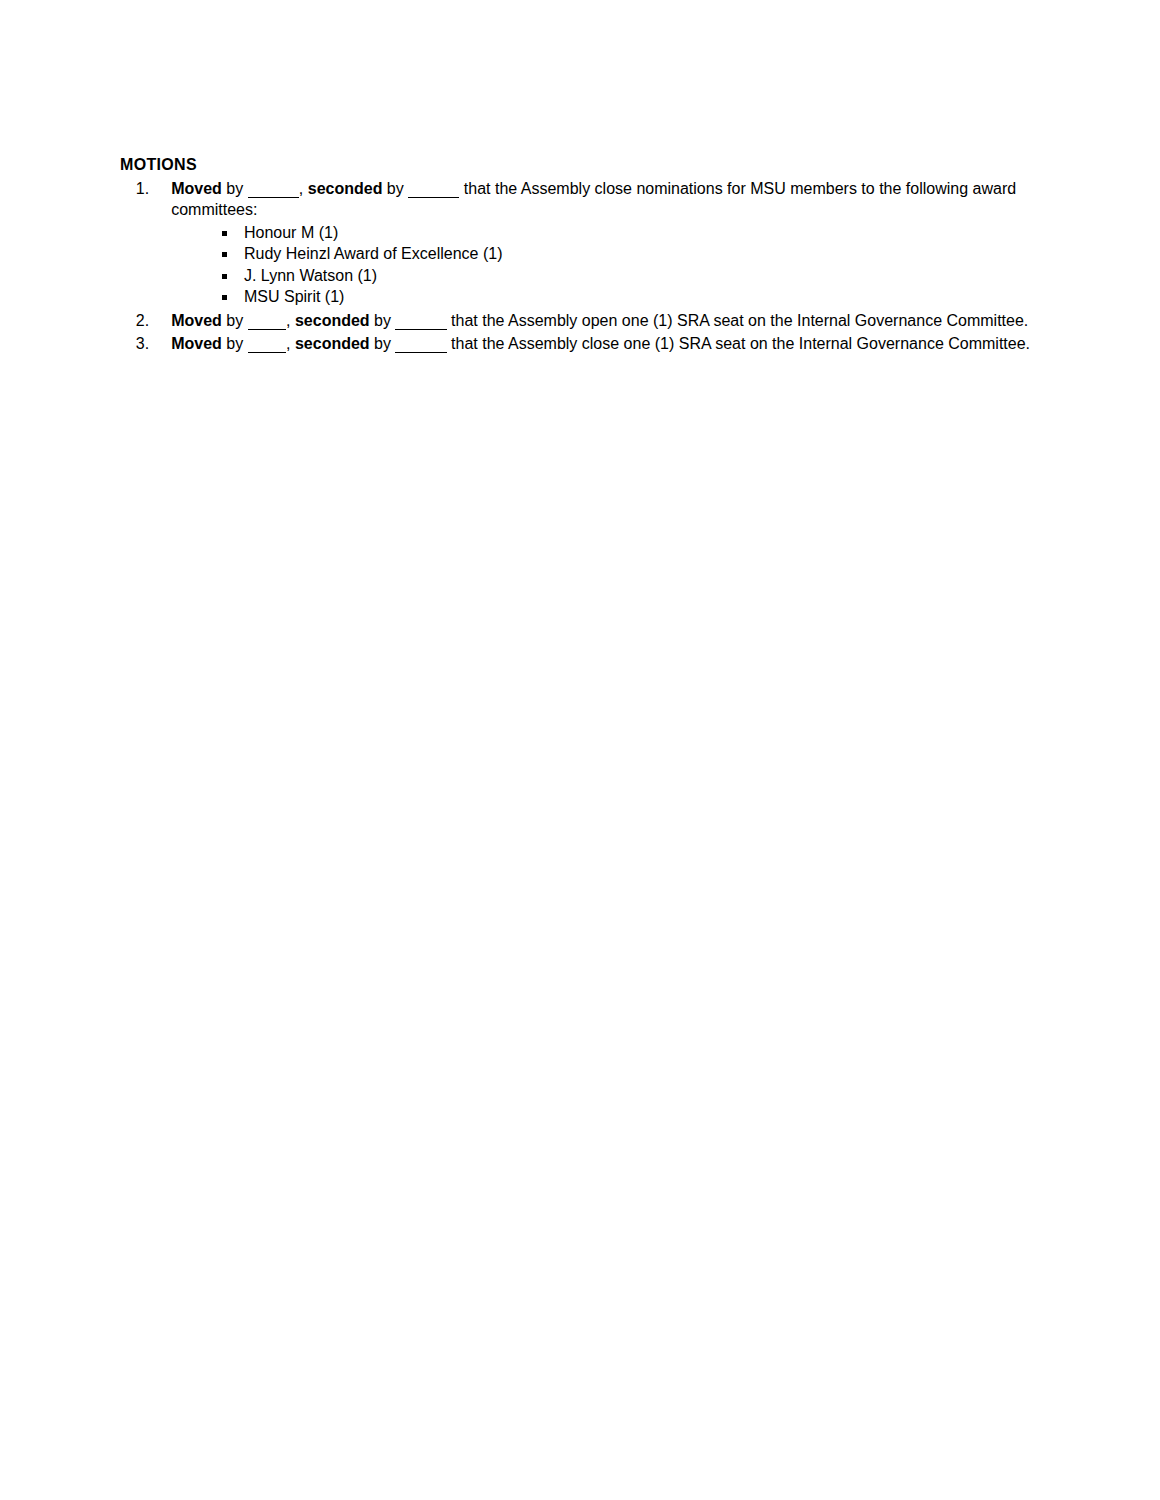MOTIONS
Moved by , seconded by that the Assembly close nominations for MSU members to the following award committees:
Honour M (1)
Rudy Heinzl Award of Excellence (1)
J. Lynn Watson (1)
MSU Spirit (1)
Moved by , seconded by that the Assembly open one (1) SRA seat on the Internal Governance Committee.
Moved by , seconded by that the Assembly close one (1) SRA seat on the Internal Governance Committee.